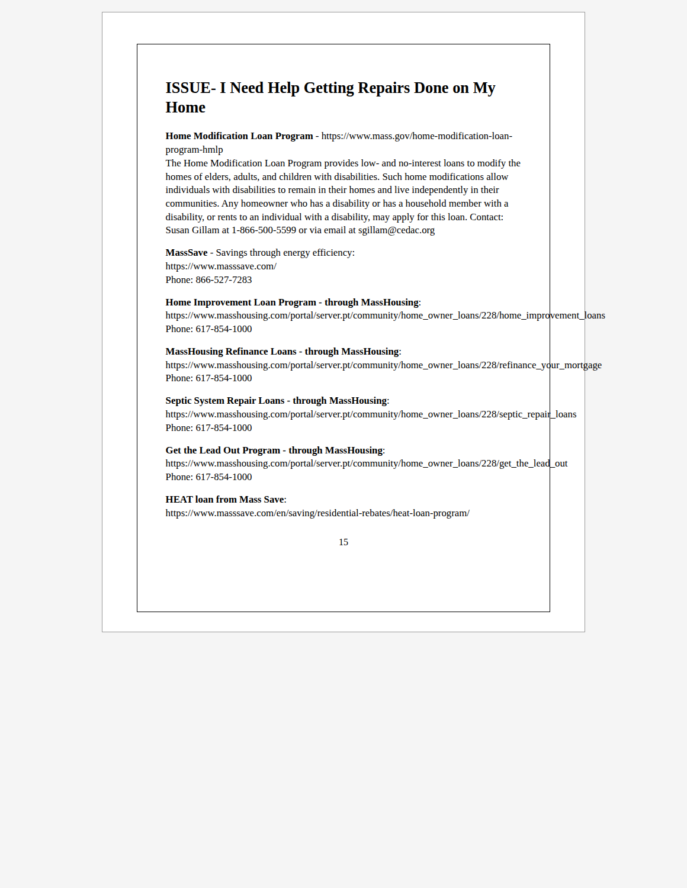ISSUE- I Need Help Getting Repairs Done on My Home
Home Modification Loan Program - https://www.mass.gov/home-modification-loan-program-hmlp
The Home Modification Loan Program provides low- and no-interest loans to modify the homes of elders, adults, and children with disabilities. Such home modifications allow individuals with disabilities to remain in their homes and live independently in their communities. Any homeowner who has a disability or has a household member with a disability, or rents to an individual with a disability, may apply for this loan. Contact: Susan Gillam at 1-866-500-5599 or via email at sgillam@cedac.org
MassSave - Savings through energy efficiency:
https://www.masssave.com/
Phone: 866-527-7283
Home Improvement Loan Program - through MassHousing:
https://www.masshousing.com/portal/server.pt/community/home_owner_loans/228/home_improvement_loans
Phone: 617-854-1000
MassHousing Refinance Loans - through MassHousing:
https://www.masshousing.com/portal/server.pt/community/home_owner_loans/228/refinance_your_mortgage
Phone: 617-854-1000
Septic System Repair Loans - through MassHousing:
https://www.masshousing.com/portal/server.pt/community/home_owner_loans/228/septic_repair_loans
Phone: 617-854-1000
Get the Lead Out Program - through MassHousing:
https://www.masshousing.com/portal/server.pt/community/home_owner_loans/228/get_the_lead_out
Phone: 617-854-1000
HEAT loan from Mass Save:
https://www.masssave.com/en/saving/residential-rebates/heat-loan-program/
15